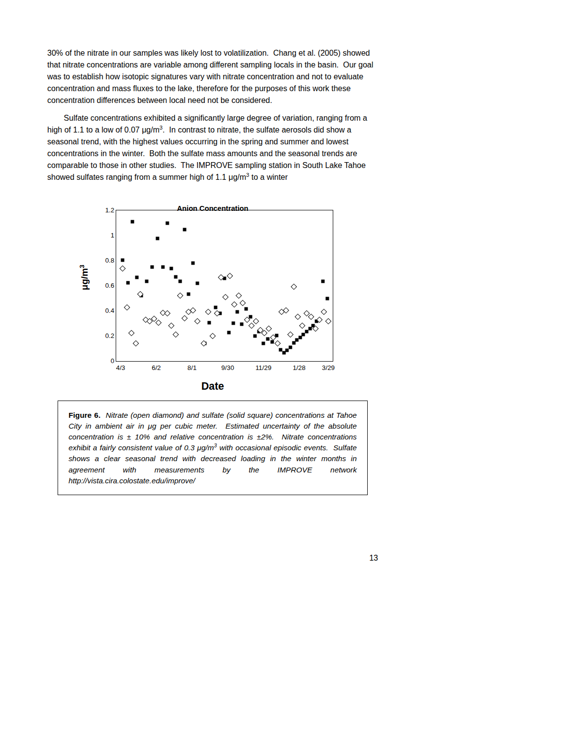30% of the nitrate in our samples was likely lost to volatilization. Chang et al. (2005) showed that nitrate concentrations are variable among different sampling locals in the basin. Our goal was to establish how isotopic signatures vary with nitrate concentration and not to evaluate concentration and mass fluxes to the lake, therefore for the purposes of this work these concentration differences between local need not be considered.
Sulfate concentrations exhibited a significantly large degree of variation, ranging from a high of 1.1 to a low of 0.07 μg/m3. In contrast to nitrate, the sulfate aerosols did show a seasonal trend, with the highest values occurring in the spring and summer and lowest concentrations in the winter. Both the sulfate mass amounts and the seasonal trends are comparable to those in other studies. The IMPROVE sampling station in South Lake Tahoe showed sulfates ranging from a summer high of 1.1 μg/m3 to a winter
Anion Concentration
μg/m3
0
0.2
0.4
0.6
0.8
1
1.2
4/3
6/2
8/1
9/30
11/29
1/28
3/29
Date
Figure 6. Nitrate (open diamond) and sulfate (solid square) concentrations at Tahoe City in ambient air in μg per cubic meter. Estimated uncertainty of the absolute concentration is ± 10% and relative concentration is ±2%. Nitrate concentrations exhibit a fairly consistent value of 0.3 μg/m3 with occasional episodic events. Sulfate shows a clear seasonal trend with decreased loading in the winter months in agreement with measurements by the IMPROVE network http://vista.cira.colostate.edu/improve/
13